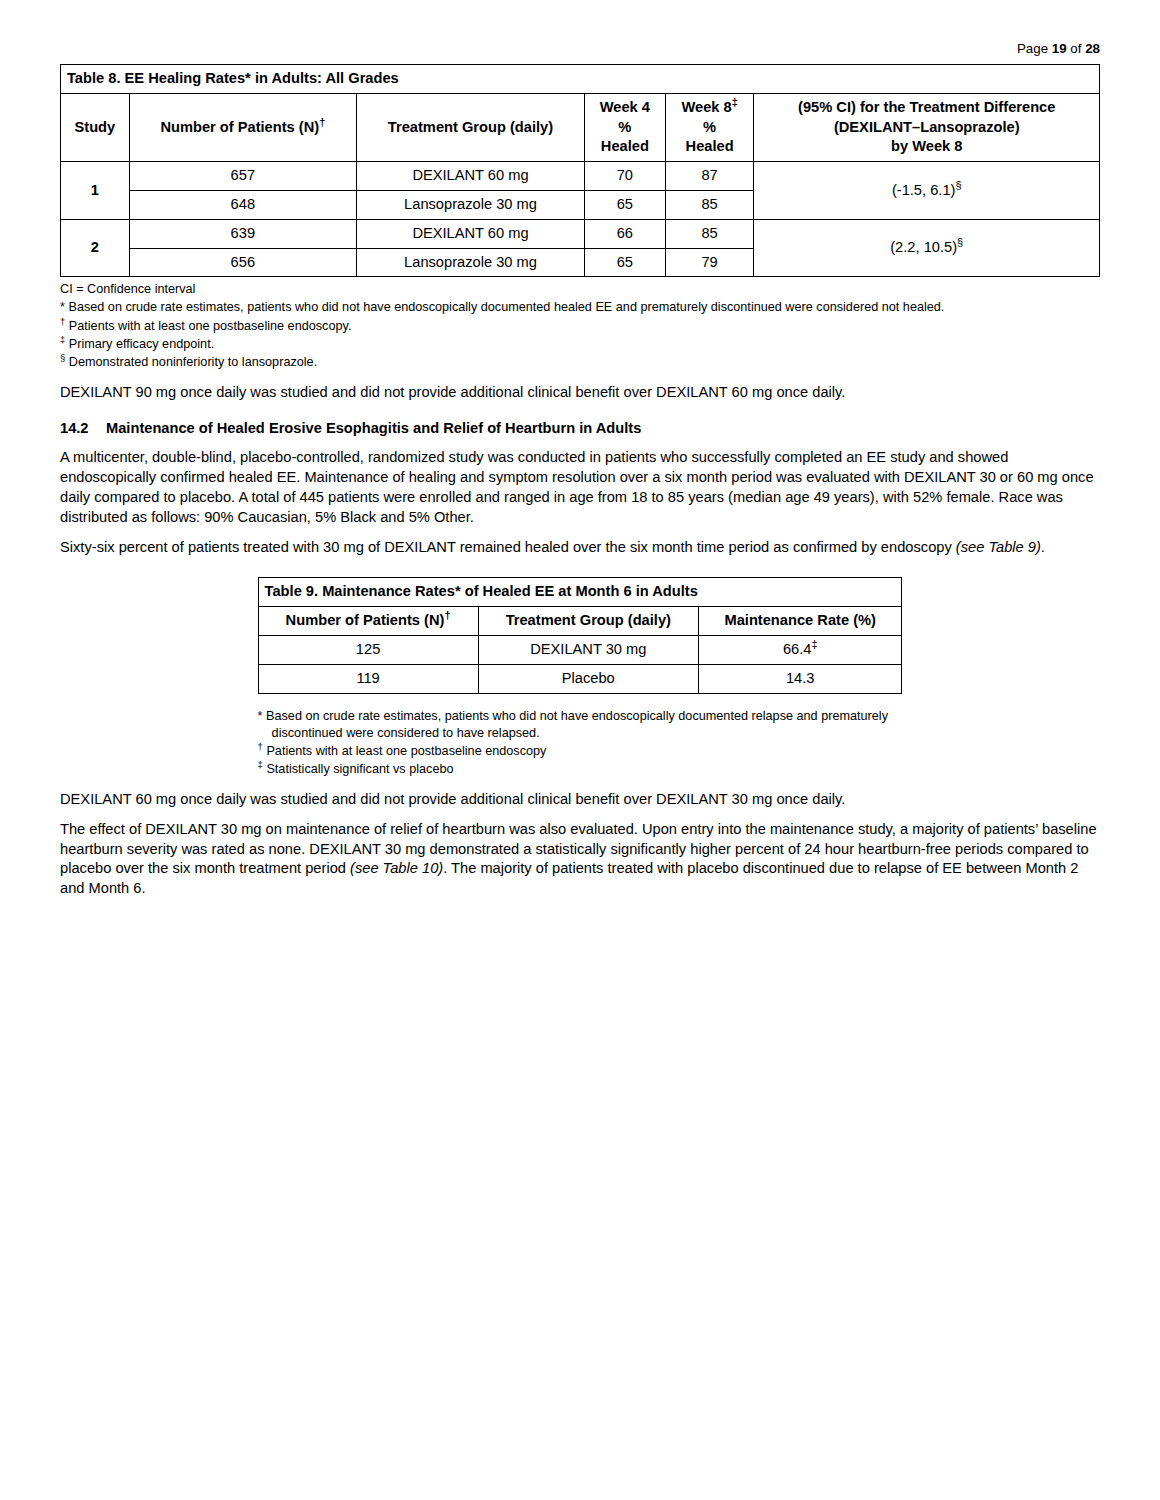Page 19 of 28
Table 8. EE Healing Rates* in Adults: All Grades
| Study | Number of Patients (N) † | Treatment Group (daily) | Week 4 % Healed | Week 8 ‡ % Healed | (95% CI) for the Treatment Difference (DEXILANT–Lansoprazole) by Week 8 |
| --- | --- | --- | --- | --- | --- |
| 1 | 657 | DEXILANT 60 mg | 70 | 87 | (-1.5, 6.1) § |
| 648 | Lansoprazole 30 mg | 65 | 85 |
| 2 | 639 | DEXILANT 60 mg | 66 | 85 | (2.2, 10.5) § |
| 656 | Lansoprazole 30 mg | 65 | 79 |
CI = Confidence interval
* Based on crude rate estimates, patients who did not have endoscopically documented healed EE and prematurely discontinued were considered not healed.
† Patients with at least one postbaseline endoscopy.
‡ Primary efficacy endpoint.
§ Demonstrated noninferiority to lansoprazole.
DEXILANT 90 mg once daily was studied and did not provide additional clinical benefit over DEXILANT 60 mg once daily.
14.2 Maintenance of Healed Erosive Esophagitis and Relief of Heartburn in Adults
A multicenter, double-blind, placebo-controlled, randomized study was conducted in patients who successfully completed an EE study and showed endoscopically confirmed healed EE. Maintenance of healing and symptom resolution over a six month period was evaluated with DEXILANT 30 or 60 mg once daily compared to placebo. A total of 445 patients were enrolled and ranged in age from 18 to 85 years (median age 49 years), with 52% female. Race was distributed as follows: 90% Caucasian, 5% Black and 5% Other.
Sixty-six percent of patients treated with 30 mg of DEXILANT remained healed over the six month time period as confirmed by endoscopy (see Table 9).
Table 9. Maintenance Rates* of Healed EE at Month 6 in Adults
| Number of Patients (N) † | Treatment Group (daily) | Maintenance Rate (%) |
| --- | --- | --- |
| 125 | DEXILANT 30 mg | 66.4 ‡ |
| 119 | Placebo | 14.3 |
* Based on crude rate estimates, patients who did not have endoscopically documented relapse and prematurely discontinued were considered to have relapsed.
† Patients with at least one postbaseline endoscopy
‡ Statistically significant vs placebo
DEXILANT 60 mg once daily was studied and did not provide additional clinical benefit over DEXILANT 30 mg once daily.
The effect of DEXILANT 30 mg on maintenance of relief of heartburn was also evaluated. Upon entry into the maintenance study, a majority of patients’ baseline heartburn severity was rated as none. DEXILANT 30 mg demonstrated a statistically significantly higher percent of 24 hour heartburn-free periods compared to placebo over the six month treatment period (see Table 10). The majority of patients treated with placebo discontinued due to relapse of EE between Month 2 and Month 6.